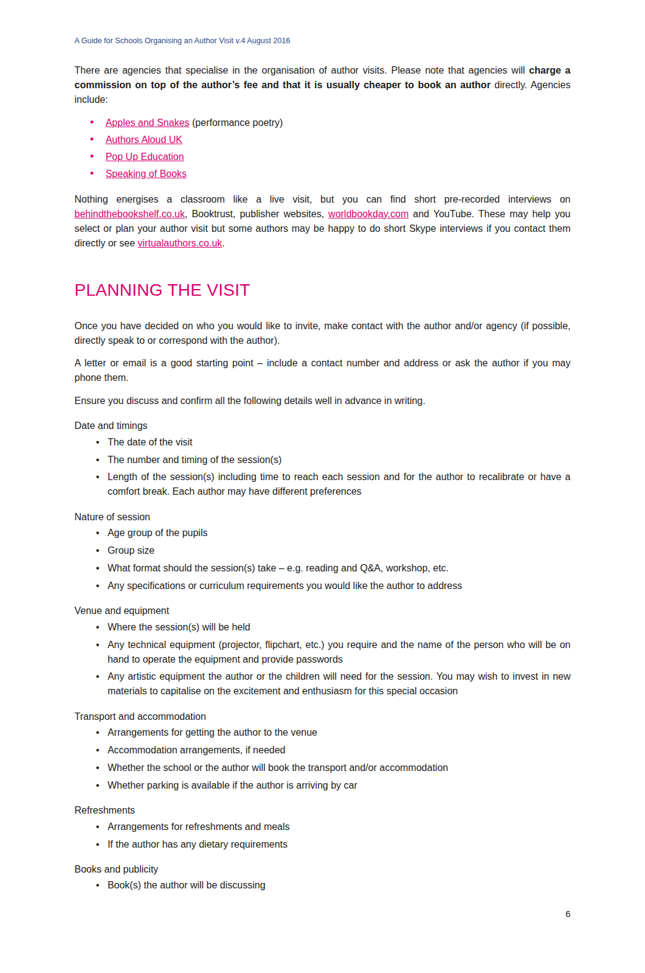A Guide for Schools Organising an Author Visit v.4 August 2016
There are agencies that specialise in the organisation of author visits. Please note that agencies will charge a commission on top of the author’s fee and that it is usually cheaper to book an author directly. Agencies include:
Apples and Snakes (performance poetry)
Authors Aloud UK
Pop Up Education
Speaking of Books
Nothing energises a classroom like a live visit, but you can find short pre-recorded interviews on behindthebookshelf.co.uk, Booktrust, publisher websites, worldbookday.com and YouTube. These may help you select or plan your author visit but some authors may be happy to do short Skype interviews if you contact them directly or see virtualauthors.co.uk.
PLANNING THE VISIT
Once you have decided on who you would like to invite, make contact with the author and/or agency (if possible, directly speak to or correspond with the author).
A letter or email is a good starting point – include a contact number and address or ask the author if you may phone them.
Ensure you discuss and confirm all the following details well in advance in writing.
Date and timings
The date of the visit
The number and timing of the session(s)
Length of the session(s) including time to reach each session and for the author to recalibrate or have a comfort break. Each author may have different preferences
Nature of session
Age group of the pupils
Group size
What format should the session(s) take – e.g. reading and Q&A, workshop, etc.
Any specifications or curriculum requirements you would like the author to address
Venue and equipment
Where the session(s) will be held
Any technical equipment (projector, flipchart, etc.) you require and the name of the person who will be on hand to operate the equipment and provide passwords
Any artistic equipment the author or the children will need for the session. You may wish to invest in new materials to capitalise on the excitement and enthusiasm for this special occasion
Transport and accommodation
Arrangements for getting the author to the venue
Accommodation arrangements, if needed
Whether the school or the author will book the transport and/or accommodation
Whether parking is available if the author is arriving by car
Refreshments
Arrangements for refreshments and meals
If the author has any dietary requirements
Books and publicity
Book(s) the author will be discussing
6